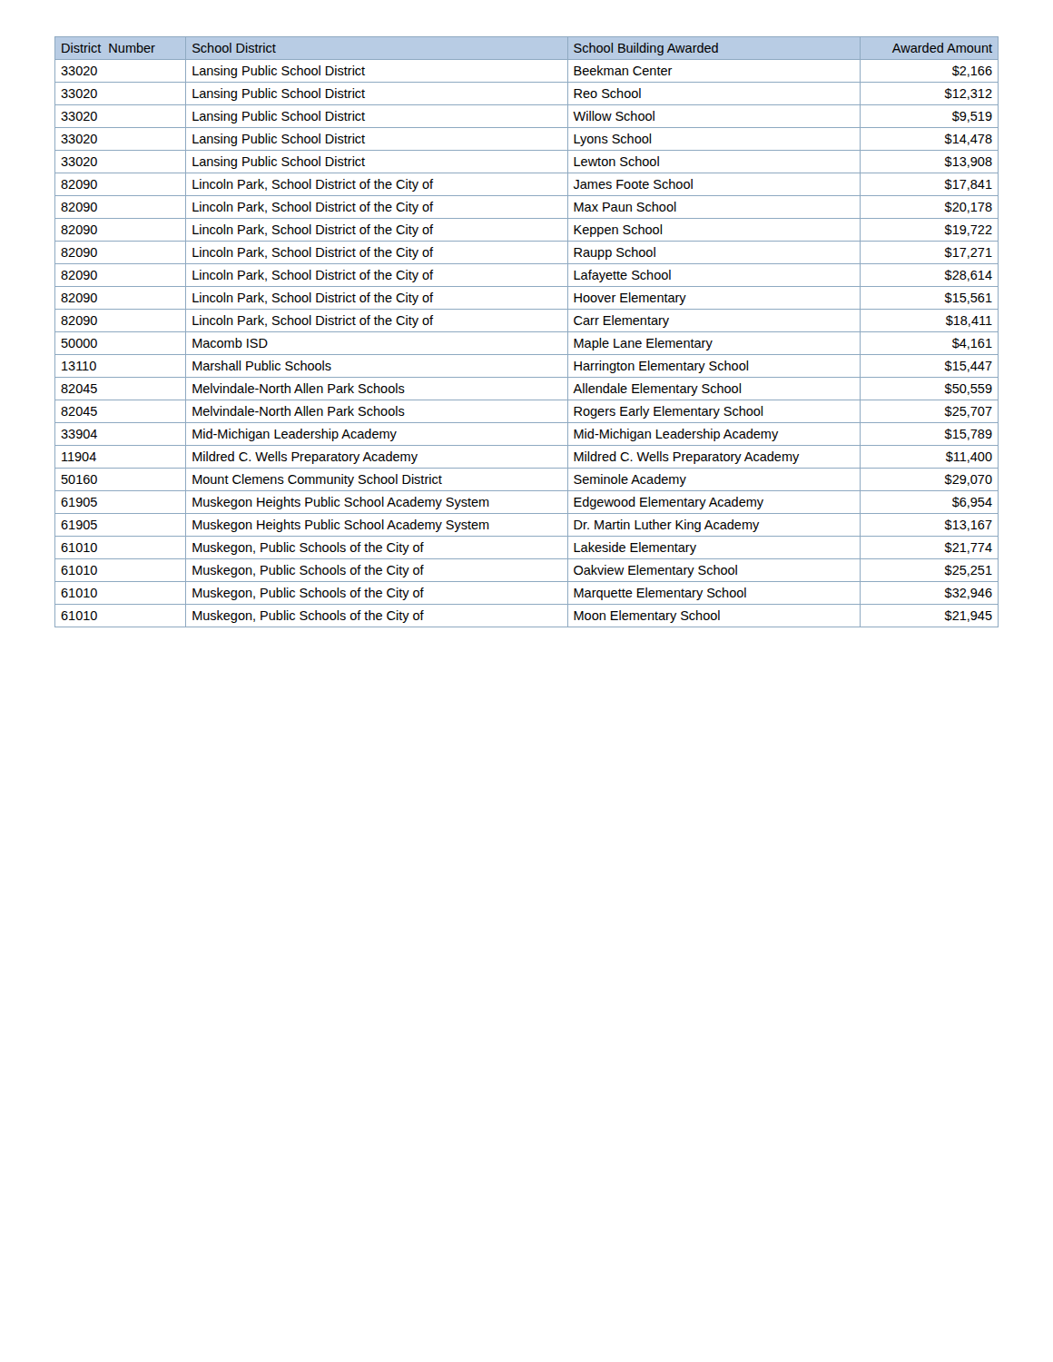| District Number | School District | School Building Awarded | Awarded Amount |
| --- | --- | --- | --- |
| 33020 | Lansing Public School District | Beekman Center | $2,166 |
| 33020 | Lansing Public School District | Reo School | $12,312 |
| 33020 | Lansing Public School District | Willow School | $9,519 |
| 33020 | Lansing Public School District | Lyons School | $14,478 |
| 33020 | Lansing Public School District | Lewton School | $13,908 |
| 82090 | Lincoln Park, School District of the City of | James Foote School | $17,841 |
| 82090 | Lincoln Park, School District of the City of | Max Paun School | $20,178 |
| 82090 | Lincoln Park, School District of the City of | Keppen School | $19,722 |
| 82090 | Lincoln Park, School District of the City of | Raupp School | $17,271 |
| 82090 | Lincoln Park, School District of the City of | Lafayette School | $28,614 |
| 82090 | Lincoln Park, School District of the City of | Hoover Elementary | $15,561 |
| 82090 | Lincoln Park, School District of the City of | Carr Elementary | $18,411 |
| 50000 | Macomb ISD | Maple Lane Elementary | $4,161 |
| 13110 | Marshall Public Schools | Harrington Elementary School | $15,447 |
| 82045 | Melvindale-North Allen Park Schools | Allendale Elementary School | $50,559 |
| 82045 | Melvindale-North Allen Park Schools | Rogers Early Elementary School | $25,707 |
| 33904 | Mid-Michigan Leadership Academy | Mid-Michigan Leadership Academy | $15,789 |
| 11904 | Mildred C. Wells Preparatory Academy | Mildred C. Wells Preparatory Academy | $11,400 |
| 50160 | Mount Clemens Community School District | Seminole Academy | $29,070 |
| 61905 | Muskegon Heights Public School Academy System | Edgewood Elementary Academy | $6,954 |
| 61905 | Muskegon Heights Public School Academy System | Dr. Martin Luther King Academy | $13,167 |
| 61010 | Muskegon, Public Schools of the City of | Lakeside Elementary | $21,774 |
| 61010 | Muskegon, Public Schools of the City of | Oakview Elementary School | $25,251 |
| 61010 | Muskegon, Public Schools of the City of | Marquette Elementary School | $32,946 |
| 61010 | Muskegon, Public Schools of the City of | Moon Elementary School | $21,945 |